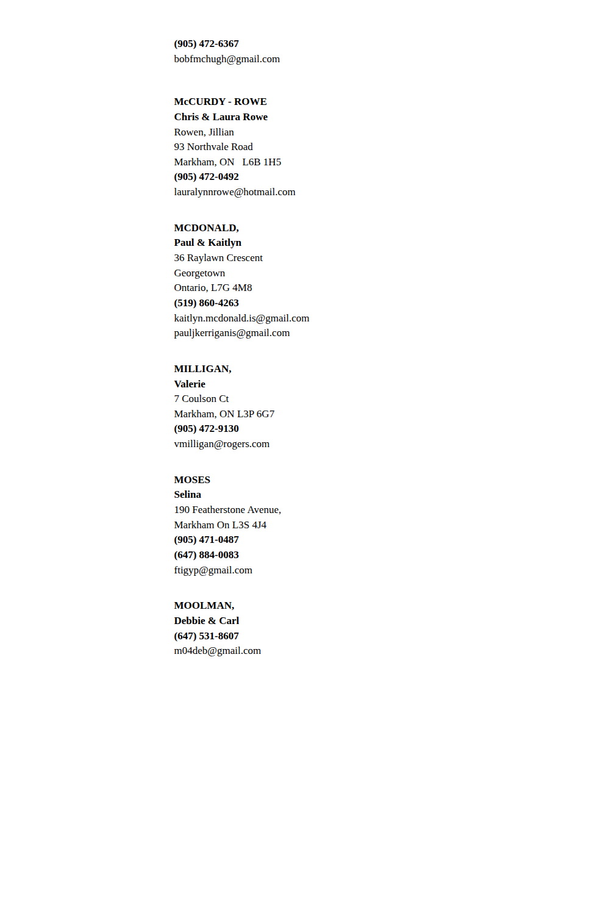(905) 472-6367 bobfmchugh@gmail.com
McCURDY - ROWE Chris & Laura Rowe Rowen, Jillian 93 Northvale Road Markham, ON L6B 1H5 (905) 472-0492 lauralynnrowe@hotmail.com
MCDONALD, Paul & Kaitlyn 36 Raylawn Crescent Georgetown Ontario, L7G 4M8 (519) 860-4263 kaitlyn.mcdonald.is@gmail.com pauljkerriganis@gmail.com
MILLIGAN, Valerie 7 Coulson Ct Markham, ON L3P 6G7 (905) 472-9130 vmilligan@rogers.com
MOSES Selina 190 Featherstone Avenue, Markham On L3S 4J4 (905) 471-0487 (647) 884-0083 ftigyp@gmail.com
MOOLMAN, Debbie & Carl (647) 531-8607 m04deb@gmail.com